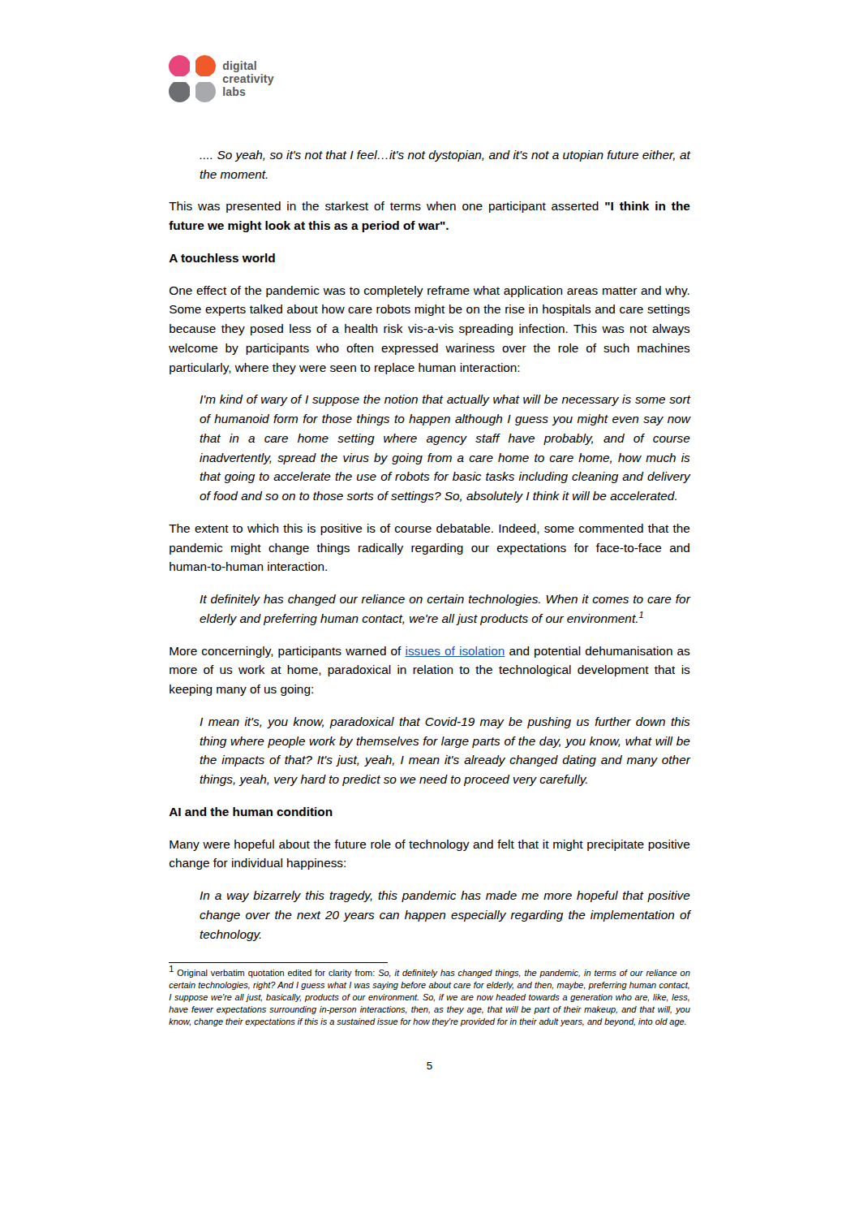digital
creativity
labs
.... So yeah, so it's not that I feel…it's not dystopian, and it's not a utopian future either, at the moment.
This was presented in the starkest of terms when one participant asserted "I think in the future we might look at this as a period of war".
A touchless world
One effect of the pandemic was to completely reframe what application areas matter and why. Some experts talked about how care robots might be on the rise in hospitals and care settings because they posed less of a health risk vis-a-vis spreading infection. This was not always welcome by participants who often expressed wariness over the role of such machines particularly, where they were seen to replace human interaction:
I'm kind of wary of I suppose the notion that actually what will be necessary is some sort of humanoid form for those things to happen although I guess you might even say now that in a care home setting where agency staff have probably, and of course inadvertently, spread the virus by going from a care home to care home, how much is that going to accelerate the use of robots for basic tasks including cleaning and delivery of food and so on to those sorts of settings? So, absolutely I think it will be accelerated.
The extent to which this is positive is of course debatable. Indeed, some commented that the pandemic might change things radically regarding our expectations for face-to-face and human-to-human interaction.
It definitely has changed our reliance on certain technologies. When it comes to care for elderly and preferring human contact, we're all just products of our environment.1
More concerningly, participants warned of issues of isolation and potential dehumanisation as more of us work at home, paradoxical in relation to the technological development that is keeping many of us going:
I mean it's, you know, paradoxical that Covid-19 may be pushing us further down this thing where people work by themselves for large parts of the day, you know, what will be the impacts of that? It's just, yeah, I mean it's already changed dating and many other things, yeah, very hard to predict so we need to proceed very carefully.
AI and the human condition
Many were hopeful about the future role of technology and felt that it might precipitate positive change for individual happiness:
In a way bizarrely this tragedy, this pandemic has made me more hopeful that positive change over the next 20 years can happen especially regarding the implementation of technology.
1 Original verbatim quotation edited for clarity from: So, it definitely has changed things, the pandemic, in terms of our reliance on certain technologies, right? And I guess what I was saying before about care for elderly, and then, maybe, preferring human contact, I suppose we're all just, basically, products of our environment. So, if we are now headed towards a generation who are, like, less, have fewer expectations surrounding in-person interactions, then, as they age, that will be part of their makeup, and that will, you know, change their expectations if this is a sustained issue for how they're provided for in their adult years, and beyond, into old age.
5